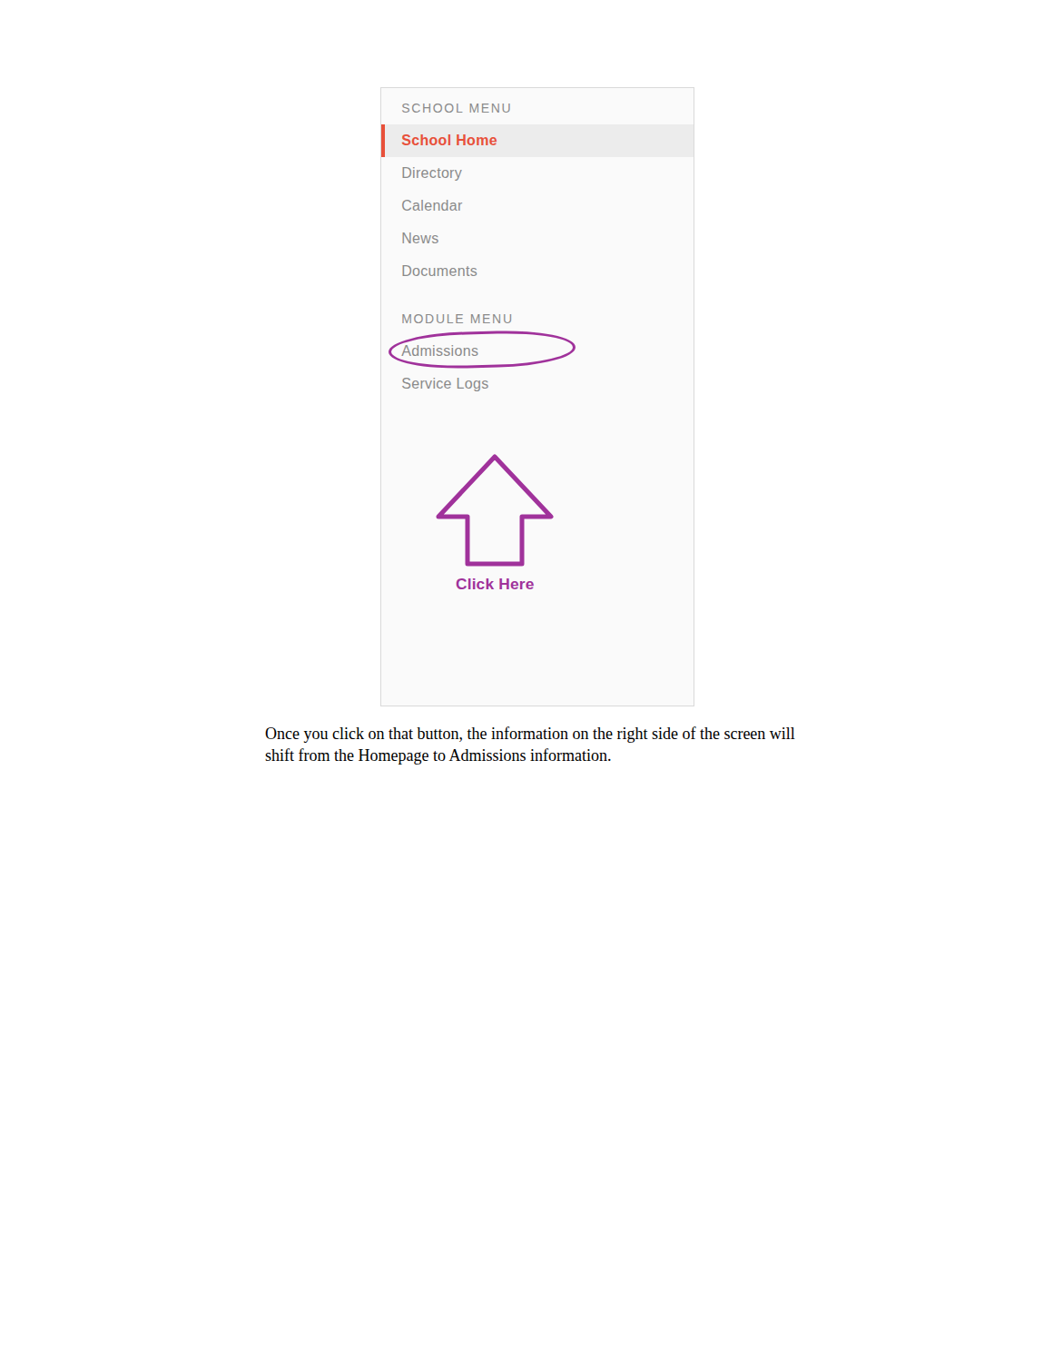School Menu
School Home
Directory
Calendar
News
Documents
Module Menu
Admissions
Service Logs
Click Here
Once you click on that button, the information on the right side of the screen will shift from the Homepage to Admissions information.